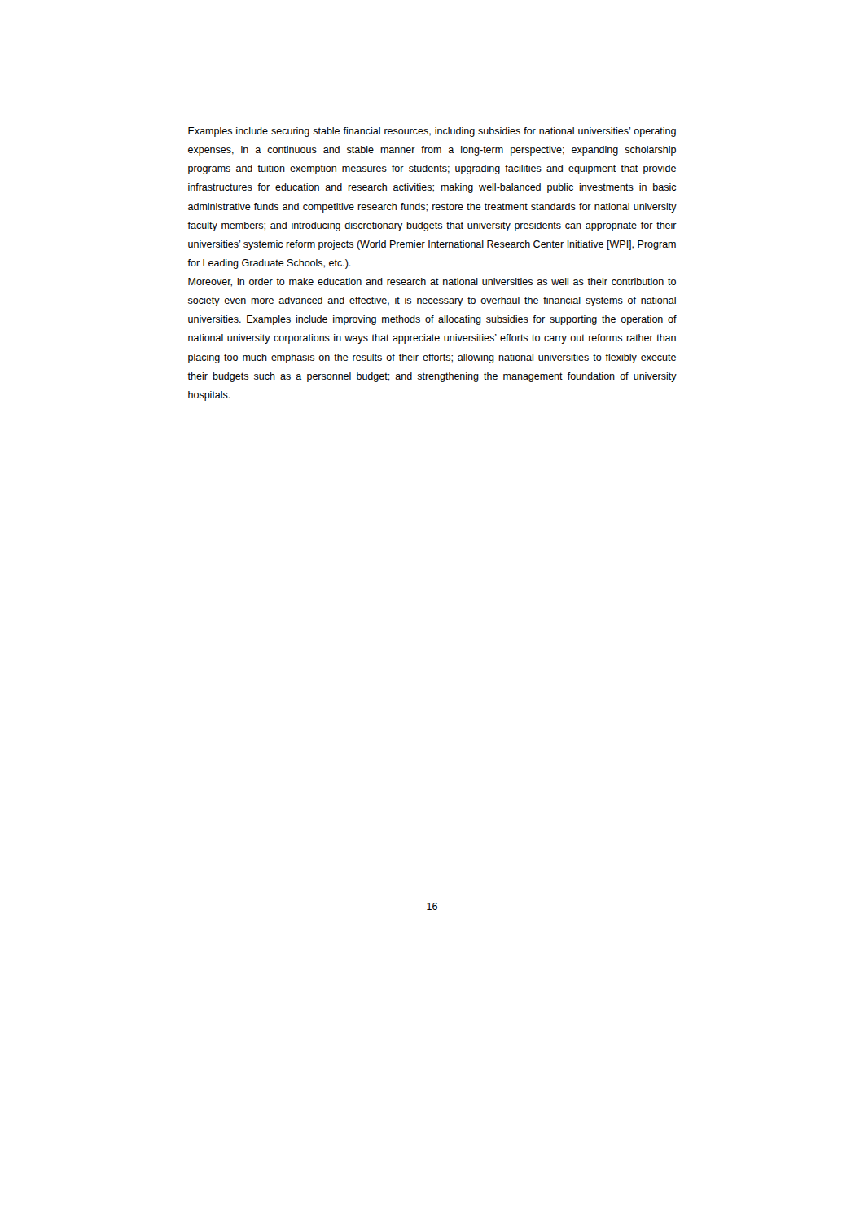Examples include securing stable financial resources, including subsidies for national universities’ operating expenses, in a continuous and stable manner from a long-term perspective; expanding scholarship programs and tuition exemption measures for students; upgrading facilities and equipment that provide infrastructures for education and research activities; making well-balanced public investments in basic administrative funds and competitive research funds; restore the treatment standards for national university faculty members; and introducing discretionary budgets that university presidents can appropriate for their universities’ systemic reform projects (World Premier International Research Center Initiative [WPI], Program for Leading Graduate Schools, etc.).
Moreover, in order to make education and research at national universities as well as their contribution to society even more advanced and effective, it is necessary to overhaul the financial systems of national universities. Examples include improving methods of allocating subsidies for supporting the operation of national university corporations in ways that appreciate universities’ efforts to carry out reforms rather than placing too much emphasis on the results of their efforts; allowing national universities to flexibly execute their budgets such as a personnel budget; and strengthening the management foundation of university hospitals.
16